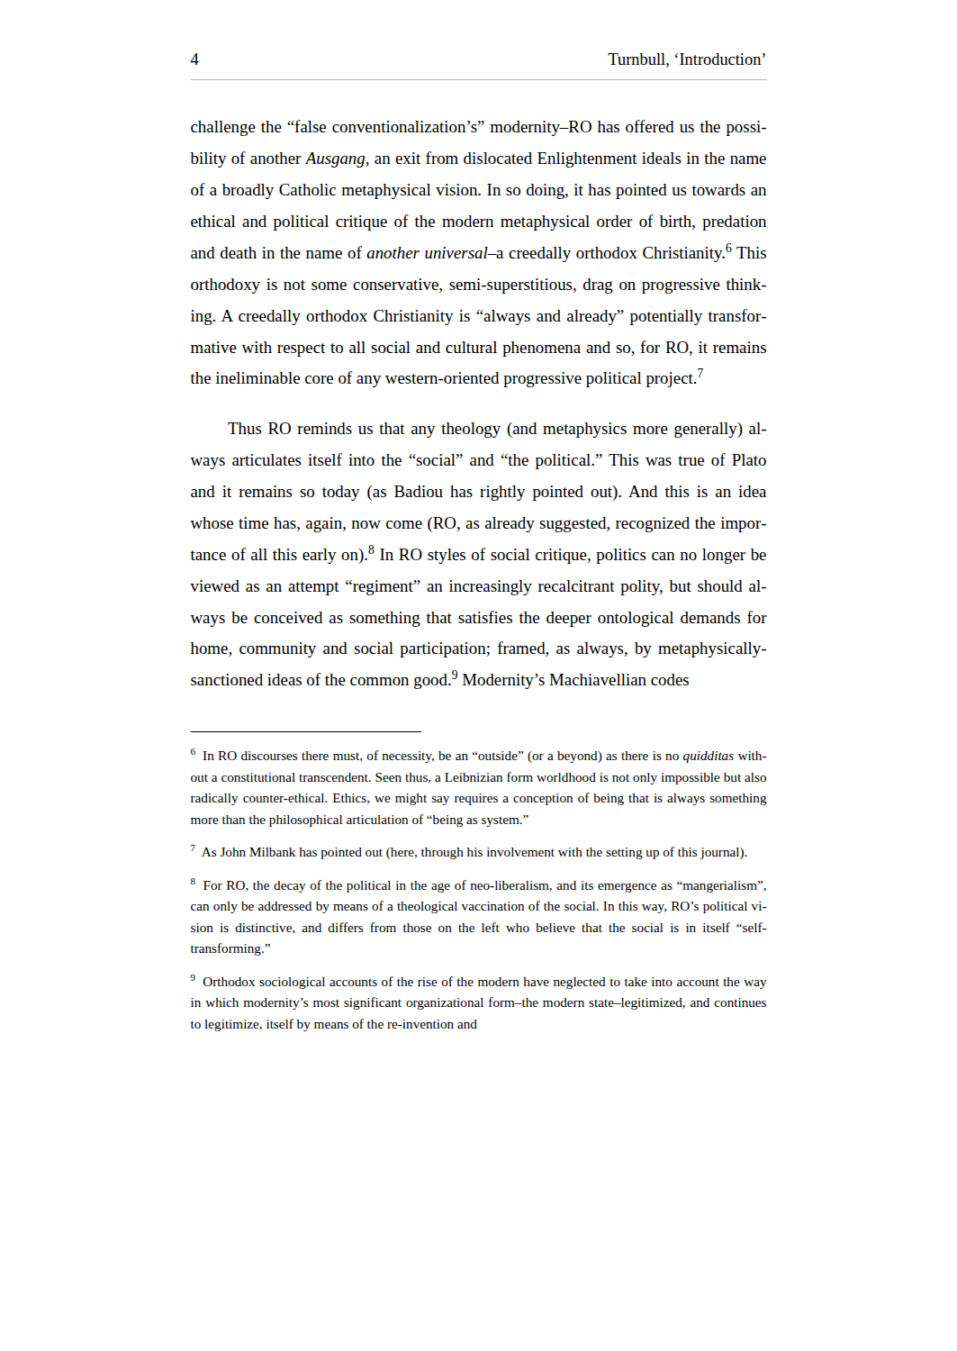4 Turnbull, ‘Introduction’
challenge the “false conventionalization’s” modernity–RO has offered us the possibility of another Ausgang, an exit from dislocated Enlightenment ideals in the name of a broadly Catholic metaphysical vision. In so doing, it has pointed us towards an ethical and political critique of the modern metaphysical order of birth, predation and death in the name of another universal–a creedally orthodox Christianity.6 This orthodoxy is not some conservative, semi-superstitious, drag on progressive thinking. A creedally orthodox Christianity is “always and already” potentially transformative with respect to all social and cultural phenomena and so, for RO, it remains the ineliminable core of any western-oriented progressive political project.7
Thus RO reminds us that any theology (and metaphysics more generally) always articulates itself into the “social” and “the political.” This was true of Plato and it remains so today (as Badiou has rightly pointed out). And this is an idea whose time has, again, now come (RO, as already suggested, recognized the importance of all this early on).8 In RO styles of social critique, politics can no longer be viewed as an attempt “regiment” an increasingly recalcitrant polity, but should always be conceived as something that satisfies the deeper ontological demands for home, community and social participation; framed, as always, by metaphysically-sanctioned ideas of the common good.9 Modernity’s Machiavellian codes
6 In RO discourses there must, of necessity, be an “outside” (or a beyond) as there is no quidditas without a constitutional transcendent. Seen thus, a Leibnizian form worldhood is not only impossible but also radically counter-ethical. Ethics, we might say requires a conception of being that is always something more than the philosophical articulation of “being as system.”
7 As John Milbank has pointed out (here, through his involvement with the setting up of this journal).
8 For RO, the decay of the political in the age of neo-liberalism, and its emergence as “mangerialism”, can only be addressed by means of a theological vaccination of the social. In this way, RO’s political vision is distinctive, and differs from those on the left who believe that the social is in itself “self-transforming.”
9 Orthodox sociological accounts of the rise of the modern have neglected to take into account the way in which modernity’s most significant organizational form–the modern state–legitimized, and continues to legitimize, itself by means of the re-invention and